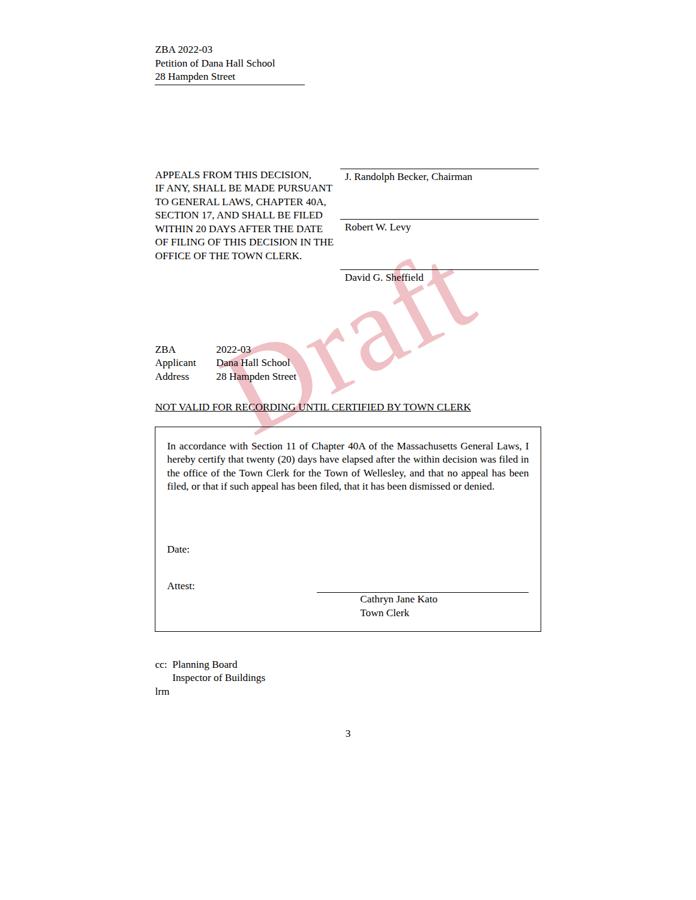Draft
ZBA 2022-03
Petition of Dana Hall School
28 Hampden Street
| APPEALS FROM THIS DECISION, IF ANY, SHALL BE MADE PURSUANT TO GENERAL LAWS, CHAPTER 40A, SECTION 17, AND SHALL BE FILED WITHIN 20 DAYS AFTER THE DATE OF FILING OF THIS DECISION IN THE OFFICE OF THE TOWN CLERK. | J. Randolph Becker, Chairman Robert W. Levy David G. Sheffield |
| ZBA | 2022-03 |
| Applicant | Dana Hall School |
| Address | 28 Hampden Street |
NOT VALID FOR RECORDING UNTIL CERTIFIED BY TOWN CLERK
In accordance with Section 11 of Chapter 40A of the Massachusetts General Laws, I hereby certify that twenty (20) days have elapsed after the within decision was filed in the office of the Town Clerk for the Town of Wellesley, and that no appeal has been filed, or that if such appeal has been filed, that it has been dismissed or denied.
Date:
Attest:
Cathryn Jane Kato
Town Clerk
cc: Planning Board
Inspector of Buildings
lrm
3